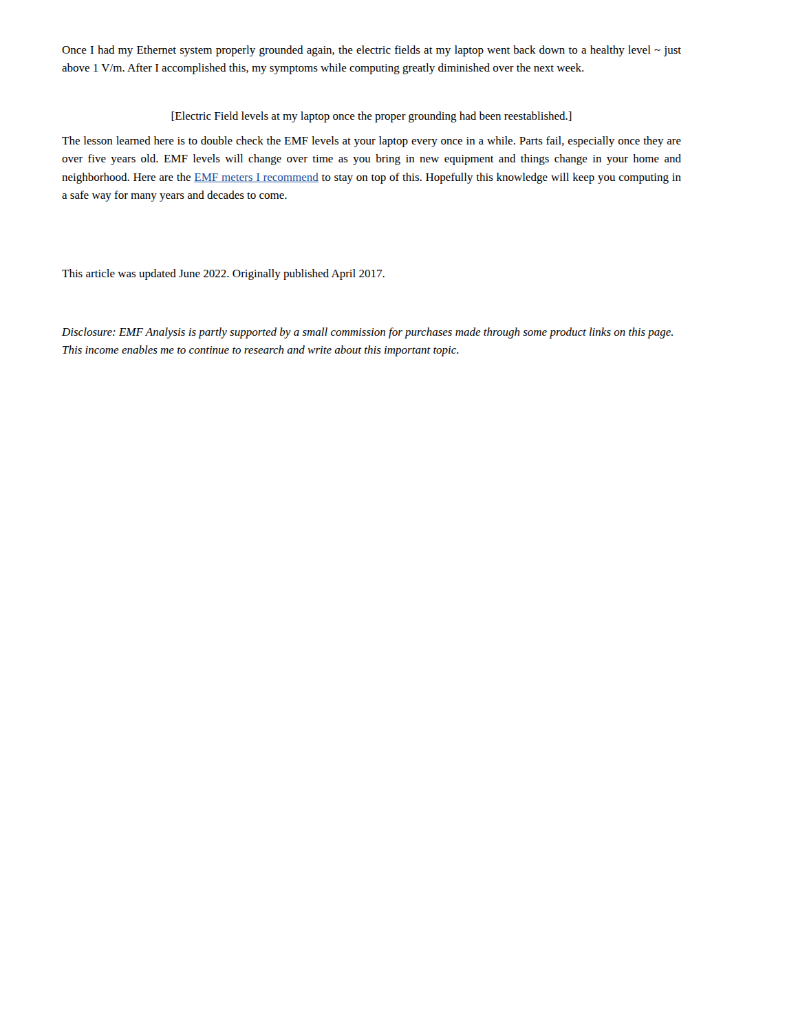Once I had my Ethernet system properly grounded again, the electric fields at my laptop went back down to a healthy level ~ just above 1 V/m. After I accomplished this, my symptoms while computing greatly diminished over the next week.
[Electric Field levels at my laptop once the proper grounding had been reestablished.]
The lesson learned here is to double check the EMF levels at your laptop every once in a while. Parts fail, especially once they are over five years old. EMF levels will change over time as you bring in new equipment and things change in your home and neighborhood. Here are the EMF meters I recommend to stay on top of this. Hopefully this knowledge will keep you computing in a safe way for many years and decades to come.
This article was updated June 2022. Originally published April 2017.
Disclosure: EMF Analysis is partly supported by a small commission for purchases made through some product links on this page. This income enables me to continue to research and write about this important topic.